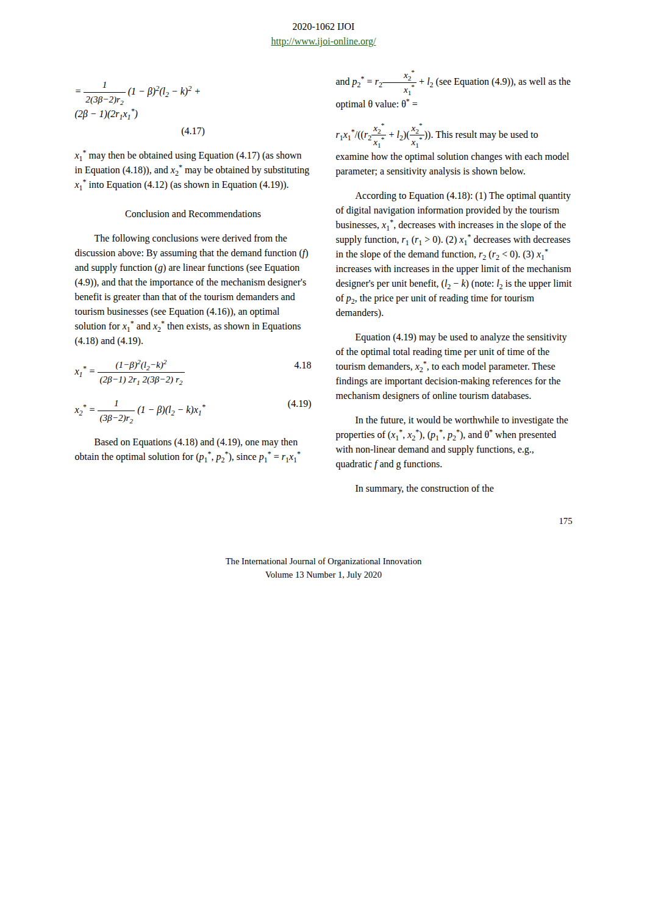2020-1062 IJOI
http://www.ijoi-online.org/
= 12(3β−2)r2 (1 − β)2(l2 − k)2 +
(2β − 1)(2r1x1*)
(4.17)
x1* may then be obtained using Equation (4.17) (as shown in Equation (4.18)), and x2* may be obtained by substituting x1* into Equation (4.12) (as shown in Equation (4.19)).
Conclusion and Recommendations
The following conclusions were derived from the discussion above: By assuming that the demand function (f) and supply function (g) are linear functions (see Equation (4.9)), and that the importance of the mechanism designer's benefit is greater than that of the tourism demanders and tourism businesses (see Equation (4.16)), an optimal solution for x1* and x2* then exists, as shown in Equations (4.18) and (4.19).
4.18
x1* = (1−β)2(l2−k)2 (2β−1) 2r1 2(3β−2) r2
(4.19)
x2* = 1 (3β−2)r2 (1 − β)(l2 − k)x1*
Based on Equations (4.18) and (4.19), one may then obtain the optimal solution for (p1*, p2*), since p1* = r1x1* and p2* = r2x2*x1* + l2 (see Equation (4.9)), as well as the optimal θ value: θ* =
r1x1*/((r2x2*x1* + l2)(x2*x1*)). This result may be used to examine how the optimal solution changes with each model parameter; a sensitivity analysis is shown below.
According to Equation (4.18): (1) The optimal quantity of digital navigation information provided by the tourism businesses, x1*, decreases with increases in the slope of the supply function, r1 (r1 > 0). (2) x1* decreases with decreases in the slope of the demand function, r2 (r2 < 0). (3) x1* increases with increases in the upper limit of the mechanism designer's per unit benefit, (l2 − k) (note: l2 is the upper limit of p2, the price per unit of reading time for tourism demanders).
Equation (4.19) may be used to analyze the sensitivity of the optimal total reading time per unit of time of the tourism demanders, x2*, to each model parameter. These findings are important decision-making references for the mechanism designers of online tourism databases.
In the future, it would be worthwhile to investigate the properties of (x1*, x2*), (p1*, p2*), and θ* when presented with non-linear demand and supply functions, e.g., quadratic f and g functions.
In summary, the construction of the
175
The International Journal of Organizational Innovation
Volume 13 Number 1, July 2020